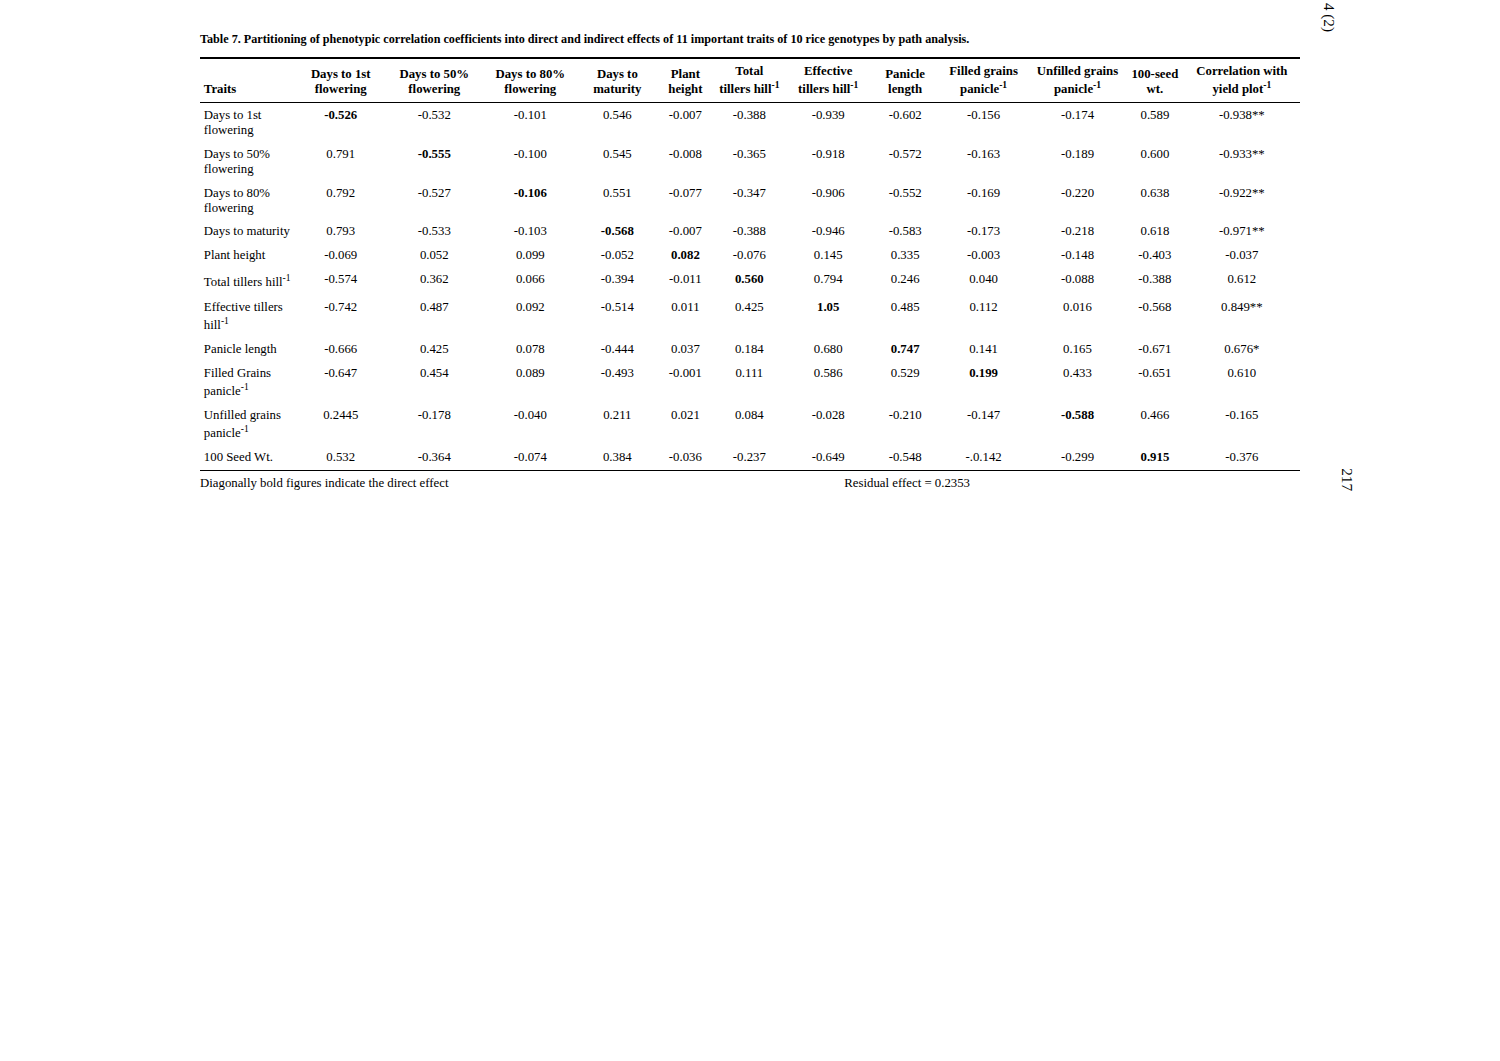Asian J. Med. Biol. Res. 2018, 4 (2)
217
Table 7. Partitioning of phenotypic correlation coefficients into direct and indirect effects of 11 important traits of 10 rice genotypes by path analysis.
| Traits | Days to 1st flowering | Days to 50% flowering | Days to 80% flowering | Days to maturity | Plant height | Total tillers hill -1 | Effective tillers hill -1 | Panicle length | Filled grains panicle -1 | Unfilled grains panicle -1 | 100-seed wt. | Correlation with yield plot -1 |
| --- | --- | --- | --- | --- | --- | --- | --- | --- | --- | --- | --- | --- |
| Days to 1st flowering | -0.526 | -0.532 | -0.101 | 0.546 | -0.007 | -0.388 | -0.939 | -0.602 | -0.156 | -0.174 | 0.589 | -0.938** |
| Days to 50% flowering | 0.791 | -0.555 | -0.100 | 0.545 | -0.008 | -0.365 | -0.918 | -0.572 | -0.163 | -0.189 | 0.600 | -0.933** |
| Days to 80% flowering | 0.792 | -0.527 | -0.106 | 0.551 | -0.077 | -0.347 | -0.906 | -0.552 | -0.169 | -0.220 | 0.638 | -0.922** |
| Days to maturity | 0.793 | -0.533 | -0.103 | -0.568 | -0.007 | -0.388 | -0.946 | -0.583 | -0.173 | -0.218 | 0.618 | -0.971** |
| Plant height | -0.069 | 0.052 | 0.099 | -0.052 | 0.082 | -0.076 | 0.145 | 0.335 | -0.003 | -0.148 | -0.403 | -0.037 |
| Total tillers hill -1 | -0.574 | 0.362 | 0.066 | -0.394 | -0.011 | 0.560 | 0.794 | 0.246 | 0.040 | -0.088 | -0.388 | 0.612 |
| Effective tillers hill -1 | -0.742 | 0.487 | 0.092 | -0.514 | 0.011 | 0.425 | 1.05 | 0.485 | 0.112 | 0.016 | -0.568 | 0.849** |
| Panicle length | -0.666 | 0.425 | 0.078 | -0.444 | 0.037 | 0.184 | 0.680 | 0.747 | 0.141 | 0.165 | -0.671 | 0.676* |
| Filled Grains panicle -1 | -0.647 | 0.454 | 0.089 | -0.493 | -0.001 | 0.111 | 0.586 | 0.529 | 0.199 | 0.433 | -0.651 | 0.610 |
| Unfilled grains panicle -1 | 0.2445 | -0.178 | -0.040 | 0.211 | 0.021 | 0.084 | -0.028 | -0.210 | -0.147 | -0.588 | 0.466 | -0.165 |
| 100 Seed Wt. | 0.532 | -0.364 | -0.074 | 0.384 | -0.036 | -0.237 | -0.649 | -0.548 | -.0.142 | -0.299 | 0.915 | -0.376 |
Diagonally bold figures indicate the direct effect Residual effect = 0.2353